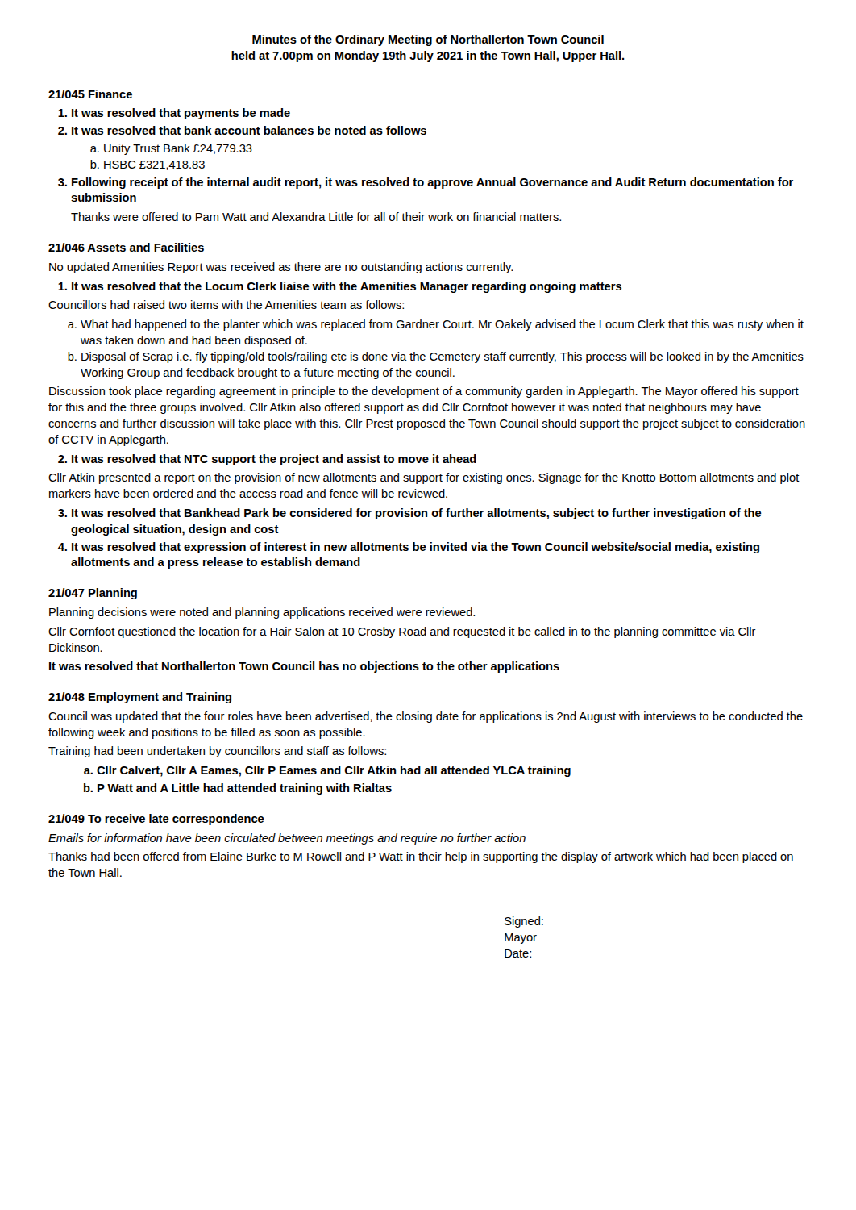Minutes of the Ordinary Meeting of Northallerton Town Council
held at 7.00pm on Monday 19th July 2021 in the Town Hall, Upper Hall.
21/045 Finance
It was resolved that payments be made
It was resolved that bank account balances be noted as follows
Unity Trust Bank £24,779.33
HSBC £321,418.83
Following receipt of the internal audit report, it was resolved to approve Annual Governance and Audit Return documentation for submission
Thanks were offered to Pam Watt and Alexandra Little for all of their work on financial matters.
21/046 Assets and Facilities
No updated Amenities Report was received as there are no outstanding actions currently.
It was resolved that the Locum Clerk liaise with the Amenities Manager regarding ongoing matters
Councillors had raised two items with the Amenities team as follows:
What had happened to the planter which was replaced from Gardner Court. Mr Oakely advised the Locum Clerk that this was rusty when it was taken down and had been disposed of.
Disposal of Scrap i.e. fly tipping/old tools/railing etc is done via the Cemetery staff currently, This process will be looked in by the Amenities Working Group and feedback brought to a future meeting of the council.
Discussion took place regarding agreement in principle to the development of a community garden in Applegarth. The Mayor offered his support for this and the three groups involved. Cllr Atkin also offered support as did Cllr Cornfoot however it was noted that neighbours may have concerns and further discussion will take place with this. Cllr Prest proposed the Town Council should support the project subject to consideration of CCTV in Applegarth.
It was resolved that NTC support the project and assist to move it ahead
Cllr Atkin presented a report on the provision of new allotments and support for existing ones. Signage for the Knotto Bottom allotments and plot markers have been ordered and the access road and fence will be reviewed.
It was resolved that Bankhead Park be considered for provision of further allotments, subject to further investigation of the geological situation, design and cost
It was resolved that expression of interest in new allotments be invited via the Town Council website/social media, existing allotments and a press release to establish demand
21/047 Planning
Planning decisions were noted and planning applications received were reviewed.
Cllr Cornfoot questioned the location for a Hair Salon at 10 Crosby Road and requested it be called in to the planning committee via Cllr Dickinson.
It was resolved that Northallerton Town Council has no objections to the other applications
21/048 Employment and Training
Council was updated that the four roles have been advertised, the closing date for applications is 2nd August with interviews to be conducted the following week and positions to be filled as soon as possible.
Training had been undertaken by councillors and staff as follows:
Cllr Calvert, Cllr A Eames, Cllr P Eames and Cllr Atkin had all attended YLCA training
P Watt and A Little had attended training with Rialtas
21/049 To receive late correspondence
Emails for information have been circulated between meetings and require no further action
Thanks had been offered from Elaine Burke to M Rowell and P Watt in their help in supporting the display of artwork which had been placed on the Town Hall.
Signed:
Mayor
Date: